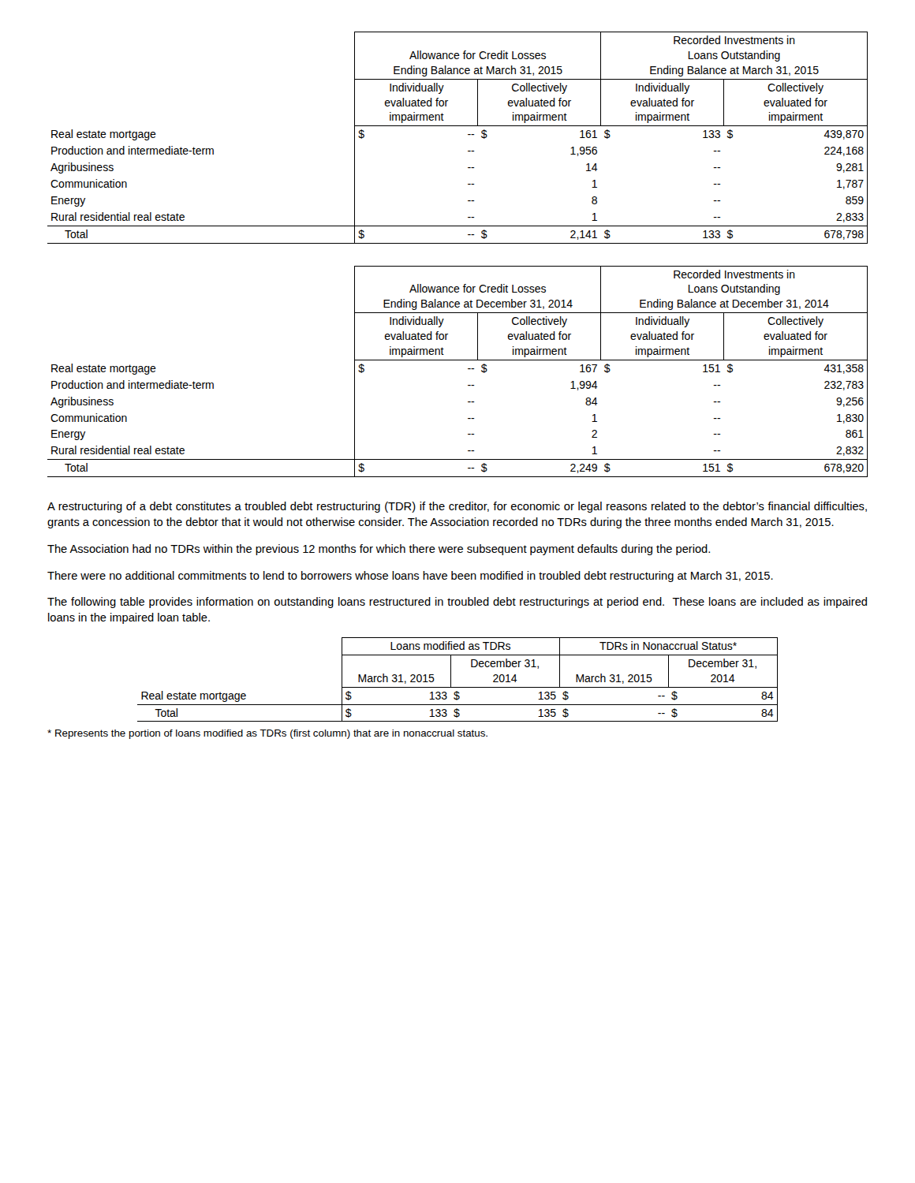| | Allowance for Credit Losses Ending Balance at March 31, 2015 | Recorded Investments in Loans Outstanding Ending Balance at March 31, 2015 |
| | Individually evaluated for impairment | Collectively evaluated for impairment | Individually evaluated for impairment | Collectively evaluated for impairment |
| Real estate mortgage | $ | -- | $ | 161 | $ | 133 | $ | 439,870 |
| Production and intermediate-term | | -- | | 1,956 | | -- | | 224,168 |
| Agribusiness | | -- | | 14 | | -- | | 9,281 |
| Communication | | -- | | 1 | | -- | | 1,787 |
| Energy | | -- | | 8 | | -- | | 859 |
| Rural residential real estate | | -- | | 1 | | -- | | 2,833 |
| Total | $ | -- | $ | 2,141 | $ | 133 | $ | 678,798 |
| | Allowance for Credit Losses Ending Balance at December 31, 2014 | Recorded Investments in Loans Outstanding Ending Balance at December 31, 2014 |
| | Individually evaluated for impairment | Collectively evaluated for impairment | Individually evaluated for impairment | Collectively evaluated for impairment |
| Real estate mortgage | $ | -- | $ | 167 | $ | 151 | $ | 431,358 |
| Production and intermediate-term | | -- | | 1,994 | | -- | | 232,783 |
| Agribusiness | | -- | | 84 | | -- | | 9,256 |
| Communication | | -- | | 1 | | -- | | 1,830 |
| Energy | | -- | | 2 | | -- | | 861 |
| Rural residential real estate | | -- | | 1 | | -- | | 2,832 |
| Total | $ | -- | $ | 2,249 | $ | 151 | $ | 678,920 |
A restructuring of a debt constitutes a troubled debt restructuring (TDR) if the creditor, for economic or legal reasons related to the debtor’s financial difficulties, grants a concession to the debtor that it would not otherwise consider. The Association recorded no TDRs during the three months ended March 31, 2015.
The Association had no TDRs within the previous 12 months for which there were subsequent payment defaults during the period.
There were no additional commitments to lend to borrowers whose loans have been modified in troubled debt restructuring at March 31, 2015.
The following table provides information on outstanding loans restructured in troubled debt restructurings at period end. These loans are included as impaired loans in the impaired loan table.
| | Loans modified as TDRs | TDRs in Nonaccrual Status* |
| | March 31, 2015 | December 31, 2014 | March 31, 2015 | December 31, 2014 |
| Real estate mortgage | $ | 133 | $ | 135 | $ | -- | $ | 84 |
| Total | $ | 133 | $ | 135 | $ | -- | $ | 84 |
* Represents the portion of loans modified as TDRs (first column) that are in nonaccrual status.